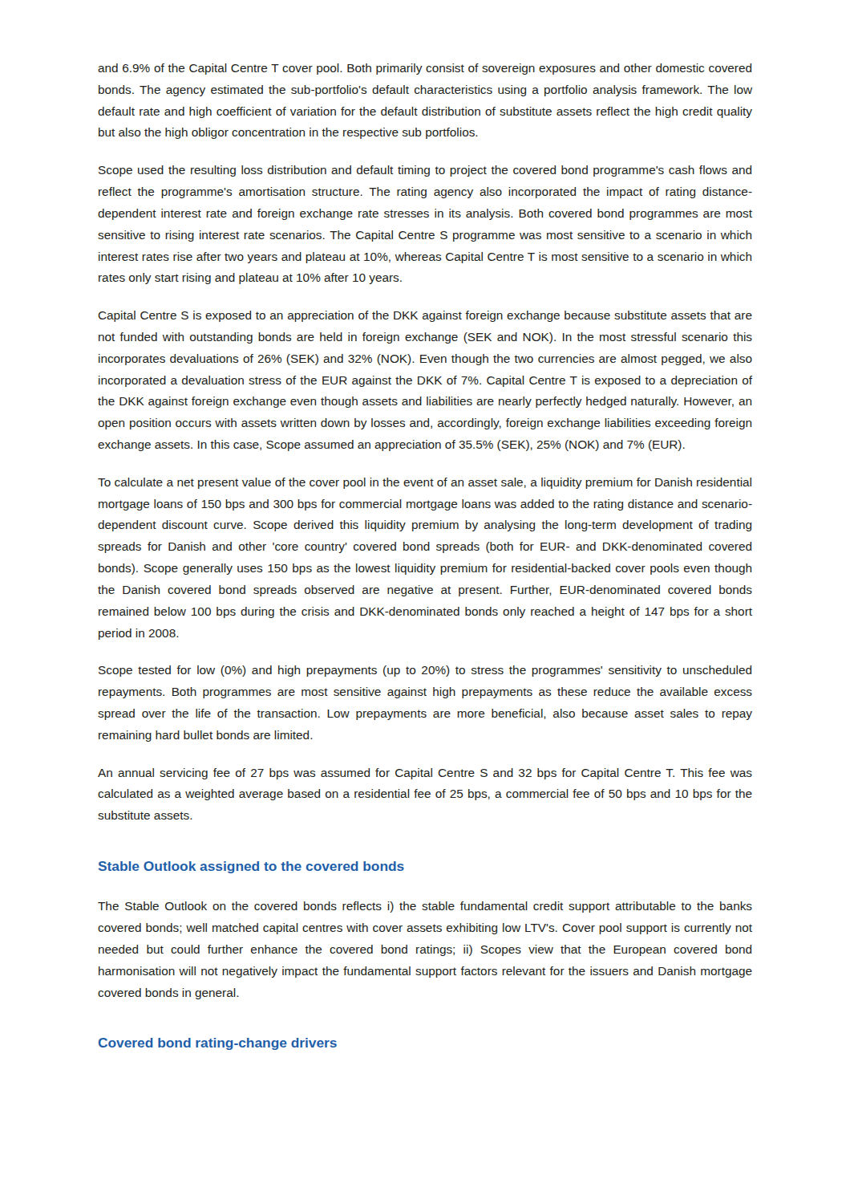and 6.9% of the Capital Centre T cover pool. Both primarily consist of sovereign exposures and other domestic covered bonds. The agency estimated the sub-portfolio's default characteristics using a portfolio analysis framework. The low default rate and high coefficient of variation for the default distribution of substitute assets reflect the high credit quality but also the high obligor concentration in the respective sub portfolios.
Scope used the resulting loss distribution and default timing to project the covered bond programme's cash flows and reflect the programme's amortisation structure. The rating agency also incorporated the impact of rating distance-dependent interest rate and foreign exchange rate stresses in its analysis. Both covered bond programmes are most sensitive to rising interest rate scenarios. The Capital Centre S programme was most sensitive to a scenario in which interest rates rise after two years and plateau at 10%, whereas Capital Centre T is most sensitive to a scenario in which rates only start rising and plateau at 10% after 10 years.
Capital Centre S is exposed to an appreciation of the DKK against foreign exchange because substitute assets that are not funded with outstanding bonds are held in foreign exchange (SEK and NOK). In the most stressful scenario this incorporates devaluations of 26% (SEK) and 32% (NOK). Even though the two currencies are almost pegged, we also incorporated a devaluation stress of the EUR against the DKK of 7%. Capital Centre T is exposed to a depreciation of the DKK against foreign exchange even though assets and liabilities are nearly perfectly hedged naturally. However, an open position occurs with assets written down by losses and, accordingly, foreign exchange liabilities exceeding foreign exchange assets. In this case, Scope assumed an appreciation of 35.5% (SEK), 25% (NOK) and 7% (EUR).
To calculate a net present value of the cover pool in the event of an asset sale, a liquidity premium for Danish residential mortgage loans of 150 bps and 300 bps for commercial mortgage loans was added to the rating distance and scenario-dependent discount curve. Scope derived this liquidity premium by analysing the long-term development of trading spreads for Danish and other 'core country' covered bond spreads (both for EUR- and DKK-denominated covered bonds). Scope generally uses 150 bps as the lowest liquidity premium for residential-backed cover pools even though the Danish covered bond spreads observed are negative at present. Further, EUR-denominated covered bonds remained below 100 bps during the crisis and DKK-denominated bonds only reached a height of 147 bps for a short period in 2008.
Scope tested for low (0%) and high prepayments (up to 20%) to stress the programmes' sensitivity to unscheduled repayments. Both programmes are most sensitive against high prepayments as these reduce the available excess spread over the life of the transaction. Low prepayments are more beneficial, also because asset sales to repay remaining hard bullet bonds are limited.
An annual servicing fee of 27 bps was assumed for Capital Centre S and 32 bps for Capital Centre T. This fee was calculated as a weighted average based on a residential fee of 25 bps, a commercial fee of 50 bps and 10 bps for the substitute assets.
Stable Outlook assigned to the covered bonds
The Stable Outlook on the covered bonds reflects i) the stable fundamental credit support attributable to the banks covered bonds; well matched capital centres with cover assets exhibiting low LTV's. Cover pool support is currently not needed but could further enhance the covered bond ratings; ii) Scopes view that the European covered bond harmonisation will not negatively impact the fundamental support factors relevant for the issuers and Danish mortgage covered bonds in general.
Covered bond rating-change drivers